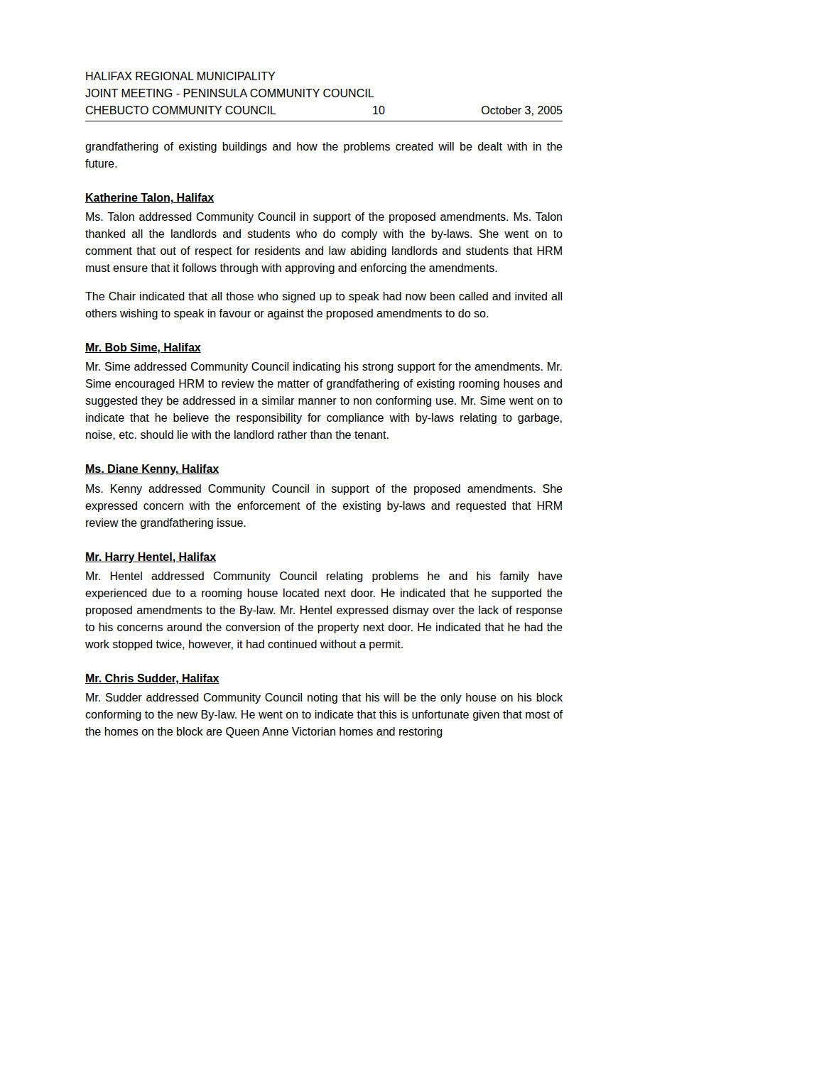HALIFAX REGIONAL MUNICIPALITY
JOINT MEETING - PENINSULA COMMUNITY COUNCIL
CHEBUCTO COMMUNITY COUNCIL 10 October 3, 2005
grandfathering of existing buildings and how the problems created will be dealt with in the future.
Katherine Talon, Halifax
Ms. Talon addressed Community Council in support of the proposed amendments. Ms. Talon thanked all the landlords and students who do comply with the by-laws. She went on to comment that out of respect for residents and law abiding landlords and students that HRM must ensure that it follows through with approving and enforcing the amendments.
The Chair indicated that all those who signed up to speak had now been called and invited all others wishing to speak in favour or against the proposed amendments to do so.
Mr. Bob Sime, Halifax
Mr. Sime addressed Community Council indicating his strong support for the amendments. Mr. Sime encouraged HRM to review the matter of grandfathering of existing rooming houses and suggested they be addressed in a similar manner to non conforming use. Mr. Sime went on to indicate that he believe the responsibility for compliance with by-laws relating to garbage, noise, etc. should lie with the landlord rather than the tenant.
Ms. Diane Kenny, Halifax
Ms. Kenny addressed Community Council in support of the proposed amendments. She expressed concern with the enforcement of the existing by-laws and requested that HRM review the grandfathering issue.
Mr. Harry Hentel, Halifax
Mr. Hentel addressed Community Council relating problems he and his family have experienced due to a rooming house located next door. He indicated that he supported the proposed amendments to the By-law. Mr. Hentel expressed dismay over the lack of response to his concerns around the conversion of the property next door. He indicated that he had the work stopped twice, however, it had continued without a permit.
Mr. Chris Sudder, Halifax
Mr. Sudder addressed Community Council noting that his will be the only house on his block conforming to the new By-law. He went on to indicate that this is unfortunate given that most of the homes on the block are Queen Anne Victorian homes and restoring